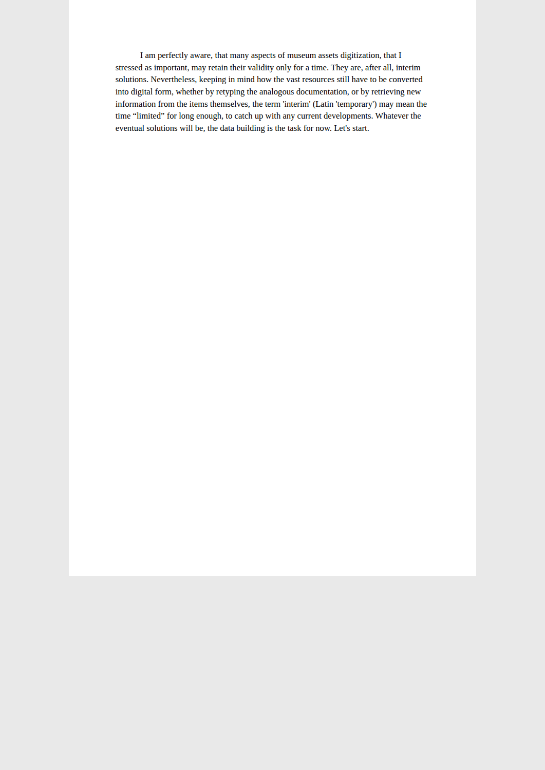I am perfectly aware, that many aspects of museum assets digitization, that I stressed as important, may retain their validity only for a time. They are, after all, interim solutions. Nevertheless, keeping in mind how the vast resources still have to be converted into digital form, whether by retyping the analogous documentation, or by retrieving new information from the items themselves, the term 'interim' (Latin 'temporary') may mean the time “limited” for long enough, to catch up with any current developments. Whatever the eventual solutions will be, the data building is the task for now. Let's start.